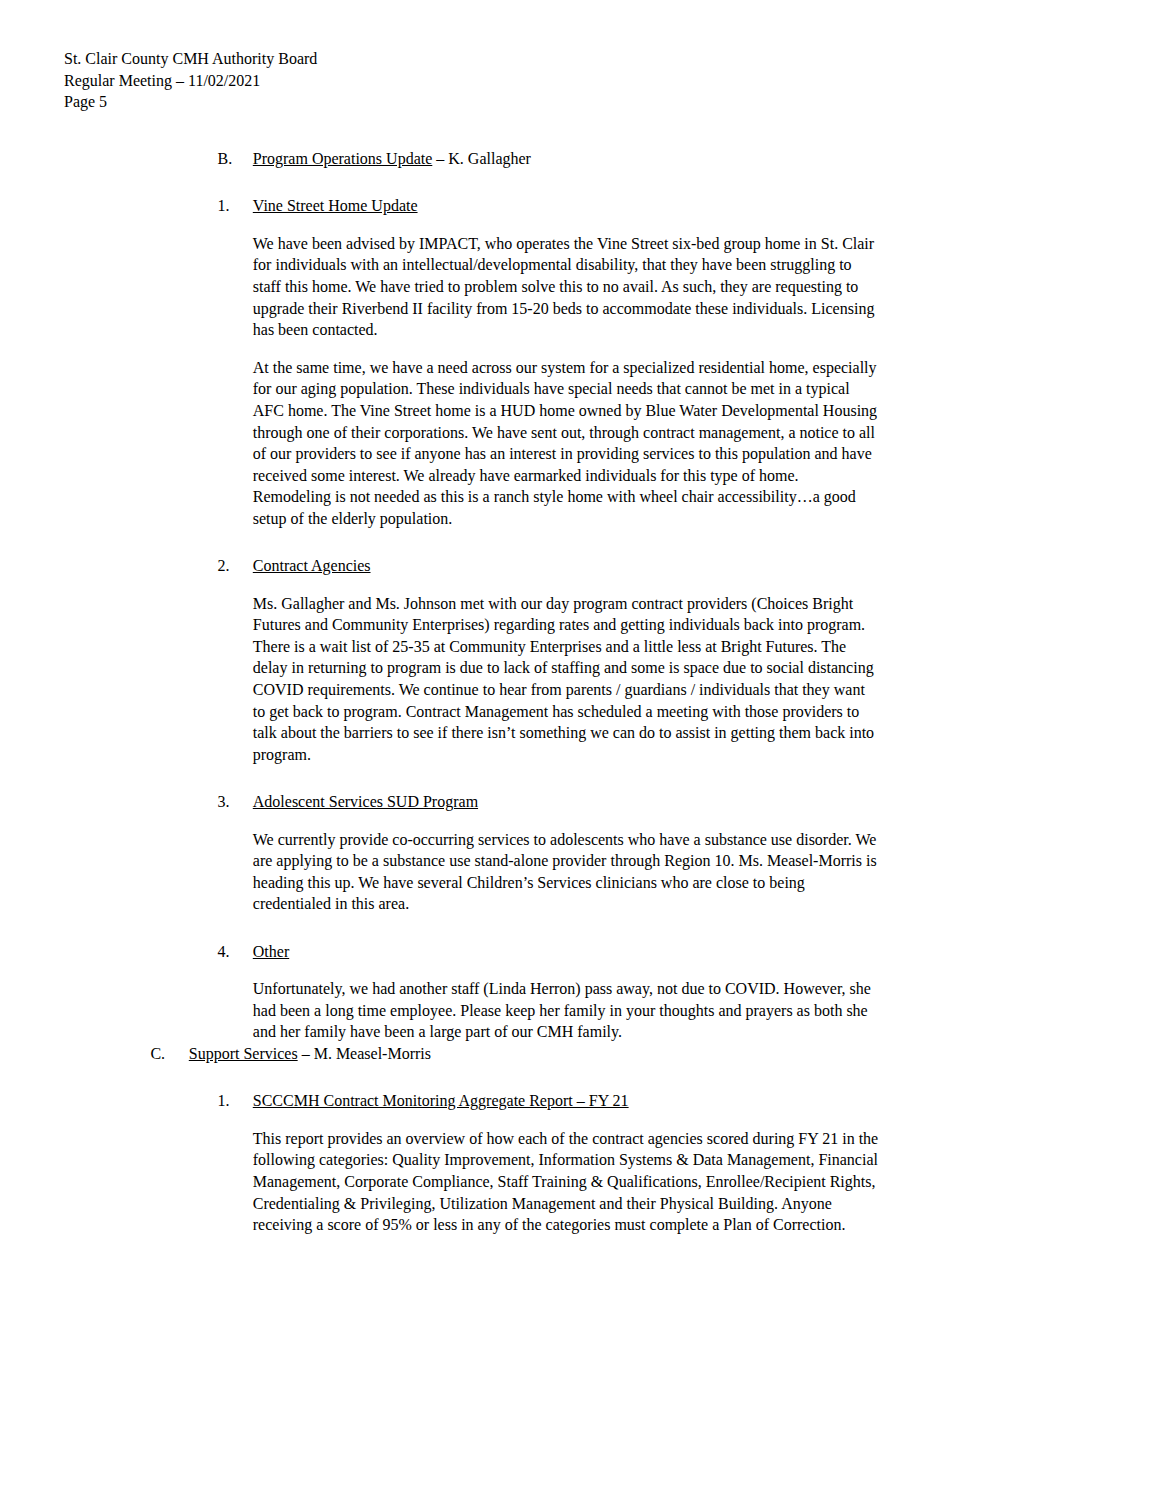St. Clair County CMH Authority Board
Regular Meeting – 11/02/2021
Page 5
B. Program Operations Update – K. Gallagher
1. Vine Street Home Update
We have been advised by IMPACT, who operates the Vine Street six-bed group home in St. Clair for individuals with an intellectual/developmental disability, that they have been struggling to staff this home. We have tried to problem solve this to no avail. As such, they are requesting to upgrade their Riverbend II facility from 15-20 beds to accommodate these individuals. Licensing has been contacted.
At the same time, we have a need across our system for a specialized residential home, especially for our aging population. These individuals have special needs that cannot be met in a typical AFC home. The Vine Street home is a HUD home owned by Blue Water Developmental Housing through one of their corporations. We have sent out, through contract management, a notice to all of our providers to see if anyone has an interest in providing services to this population and have received some interest. We already have earmarked individuals for this type of home. Remodeling is not needed as this is a ranch style home with wheel chair accessibility…a good setup of the elderly population.
2. Contract Agencies
Ms. Gallagher and Ms. Johnson met with our day program contract providers (Choices Bright Futures and Community Enterprises) regarding rates and getting individuals back into program. There is a wait list of 25-35 at Community Enterprises and a little less at Bright Futures. The delay in returning to program is due to lack of staffing and some is space due to social distancing COVID requirements. We continue to hear from parents / guardians / individuals that they want to get back to program. Contract Management has scheduled a meeting with those providers to talk about the barriers to see if there isn’t something we can do to assist in getting them back into program.
3. Adolescent Services SUD Program
We currently provide co-occurring services to adolescents who have a substance use disorder. We are applying to be a substance use stand-alone provider through Region 10. Ms. Measel-Morris is heading this up. We have several Children’s Services clinicians who are close to being credentialed in this area.
4. Other
Unfortunately, we had another staff (Linda Herron) pass away, not due to COVID. However, she had been a long time employee. Please keep her family in your thoughts and prayers as both she and her family have been a large part of our CMH family.
C. Support Services – M. Measel-Morris
1. SCCCMH Contract Monitoring Aggregate Report – FY 21
This report provides an overview of how each of the contract agencies scored during FY 21 in the following categories: Quality Improvement, Information Systems & Data Management, Financial Management, Corporate Compliance, Staff Training & Qualifications, Enrollee/Recipient Rights, Credentialing & Privileging, Utilization Management and their Physical Building. Anyone receiving a score of 95% or less in any of the categories must complete a Plan of Correction.